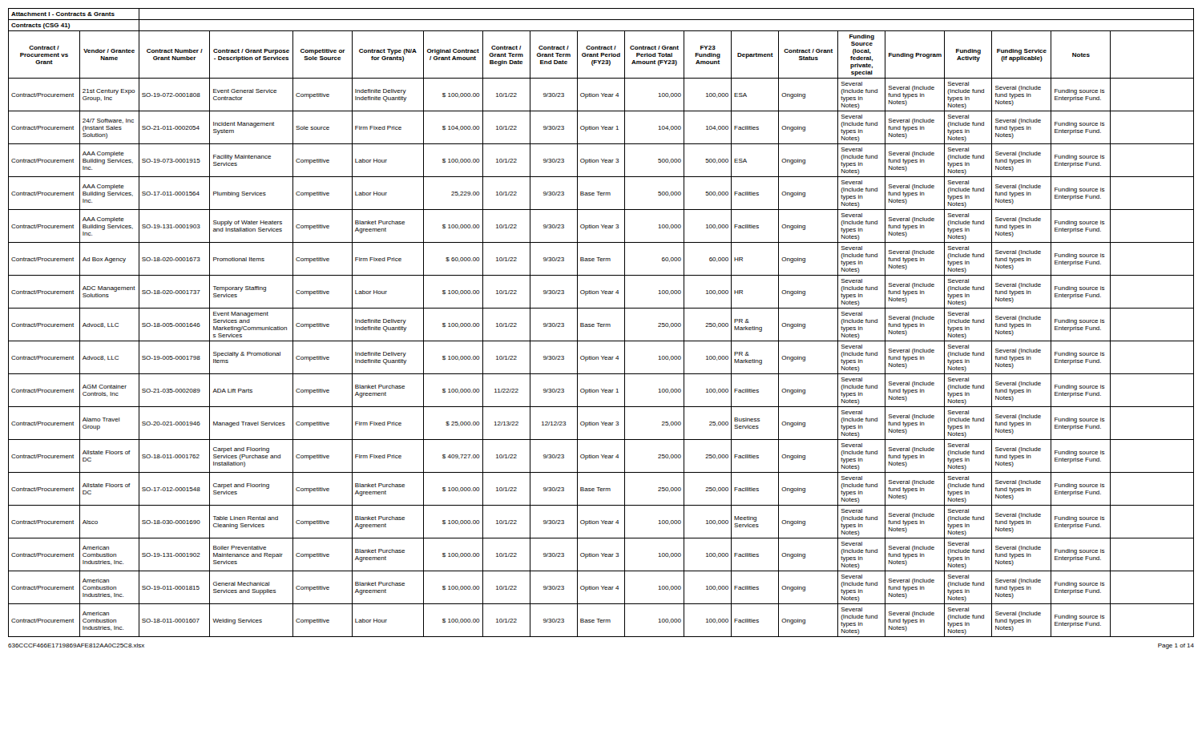| Attachment I - Contracts & Grants | |
| Contracts (CSG 41) | |
| Contract / Procurement vs Grant | Vendor / Grantee Name | Contract Number / Grant Number | Contract / Grant Purpose - Description of Services | Competitive or Sole Source | Contract Type (N/A for Grants) | Original Contract / Grant Amount | Contract / Grant Term Begin Date | Contract / Grant Term End Date | Contract / Grant Period (FY23) | Contract / Grant Period Total Amount (FY23) | FY23 Funding Amount | Department | Contract / Grant Status | Funding Source (local, federal, private, special | Funding Program | Funding Activity | Funding Service (if applicable) | Notes | |
| Contract/Procurement | 21st Century Expo Group, Inc | SO-19-072-0001808 | Event General Service Contractor | Competitive | Indefinite Delivery Indefinite Quantity | $ 100,000.00 | 10/1/22 | 9/30/23 | Option Year 4 | 100,000 | 100,000 | ESA | Ongoing | Several (Include fund types in Notes) | Several (Include fund types in Notes) | Several (Include fund types in Notes) | Several (Include fund types in Notes) | Funding source is Enterprise Fund. | |
| Contract/Procurement | 24/7 Software, Inc (Instant Sales Solution) | SO-21-011-0002054 | Incident Management System | Sole source | Firm Fixed Price | $ 104,000.00 | 10/1/22 | 9/30/23 | Option Year 1 | 104,000 | 104,000 | Facilities | Ongoing | Several (Include fund types in Notes) | Several (Include fund types in Notes) | Several (Include fund types in Notes) | Several (Include fund types in Notes) | Funding source is Enterprise Fund. | |
| Contract/Procurement | AAA Complete Building Services, Inc. | SO-19-073-0001915 | Facility Maintenance Services | Competitive | Labor Hour | $ 100,000.00 | 10/1/22 | 9/30/23 | Option Year 3 | 500,000 | 500,000 | ESA | Ongoing | Several (Include fund types in Notes) | Several (Include fund types in Notes) | Several (Include fund types in Notes) | Several (Include fund types in Notes) | Funding source is Enterprise Fund. | |
| Contract/Procurement | AAA Complete Building Services, Inc. | SO-17-011-0001564 | Plumbing Services | Competitive | Labor Hour | 25,229.00 | 10/1/22 | 9/30/23 | Base Term | 500,000 | 500,000 | Facilities | Ongoing | Several (Include fund types in Notes) | Several (Include fund types in Notes) | Several (Include fund types in Notes) | Several (Include fund types in Notes) | Funding source is Enterprise Fund. | |
| Contract/Procurement | AAA Complete Building Services, Inc. | SO-19-131-0001903 | Supply of Water Heaters and Installation Services | Competitive | Blanket Purchase Agreement | $ 100,000.00 | 10/1/22 | 9/30/23 | Option Year 3 | 100,000 | 100,000 | Facilities | Ongoing | Several (Include fund types in Notes) | Several (Include fund types in Notes) | Several (Include fund types in Notes) | Several (Include fund types in Notes) | Funding source is Enterprise Fund. | |
| Contract/Procurement | Ad Box Agency | SO-18-020-0001673 | Promotional Items | Competitive | Firm Fixed Price | $ 60,000.00 | 10/1/22 | 9/30/23 | Base Term | 60,000 | 60,000 | HR | Ongoing | Several (Include fund types in Notes) | Several (Include fund types in Notes) | Several (Include fund types in Notes) | Several (Include fund types in Notes) | Funding source is Enterprise Fund. | |
| Contract/Procurement | ADC Management Solutions | SO-18-020-0001737 | Temporary Staffing Services | Competitive | Labor Hour | $ 100,000.00 | 10/1/22 | 9/30/23 | Option Year 4 | 100,000 | 100,000 | HR | Ongoing | Several (Include fund types in Notes) | Several (Include fund types in Notes) | Several (Include fund types in Notes) | Several (Include fund types in Notes) | Funding source is Enterprise Fund. | |
| Contract/Procurement | Advoc8, LLC | SO-18-005-0001646 | Event Management Services and Marketing/Communications Services | Competitive | Indefinite Delivery Indefinite Quantity | $ 100,000.00 | 10/1/22 | 9/30/23 | Base Term | 250,000 | 250,000 | PR & Marketing | Ongoing | Several (Include fund types in Notes) | Several (Include fund types in Notes) | Several (Include fund types in Notes) | Several (Include fund types in Notes) | Funding source is Enterprise Fund. | |
| Contract/Procurement | Advoc8, LLC | SO-19-005-0001798 | Specialty & Promotional Items | Competitive | Indefinite Delivery Indefinite Quantity | $ 100,000.00 | 10/1/22 | 9/30/23 | Option Year 4 | 100,000 | 100,000 | PR & Marketing | Ongoing | Several (Include fund types in Notes) | Several (Include fund types in Notes) | Several (Include fund types in Notes) | Several (Include fund types in Notes) | Funding source is Enterprise Fund. | |
| Contract/Procurement | AGM Container Controls, Inc | SO-21-035-0002089 | ADA Lift Parts | Competitive | Blanket Purchase Agreement | $ 100,000.00 | 11/22/22 | 9/30/23 | Option Year 1 | 100,000 | 100,000 | Facilities | Ongoing | Several (Include fund types in Notes) | Several (Include fund types in Notes) | Several (Include fund types in Notes) | Several (Include fund types in Notes) | Funding source is Enterprise Fund. | |
| Contract/Procurement | Alamo Travel Group | SO-20-021-0001946 | Managed Travel Services | Competitive | Firm Fixed Price | $ 25,000.00 | 12/13/22 | 12/12/23 | Option Year 3 | 25,000 | 25,000 | Business Services | Ongoing | Several (Include fund types in Notes) | Several (Include fund types in Notes) | Several (Include fund types in Notes) | Several (Include fund types in Notes) | Funding source is Enterprise Fund. | |
| Contract/Procurement | Allstate Floors of DC | SO-18-011-0001762 | Carpet and Flooring Services (Purchase and Installation) | Competitive | Firm Fixed Price | $ 409,727.00 | 10/1/22 | 9/30/23 | Option Year 4 | 250,000 | 250,000 | Facilities | Ongoing | Several (Include fund types in Notes) | Several (Include fund types in Notes) | Several (Include fund types in Notes) | Several (Include fund types in Notes) | Funding source is Enterprise Fund. | |
| Contract/Procurement | Allstate Floors of DC | SO-17-012-0001548 | Carpet and Flooring Services | Competitive | Blanket Purchase Agreement | $ 100,000.00 | 10/1/22 | 9/30/23 | Base Term | 250,000 | 250,000 | Facilities | Ongoing | Several (Include fund types in Notes) | Several (Include fund types in Notes) | Several (Include fund types in Notes) | Several (Include fund types in Notes) | Funding source is Enterprise Fund. | |
| Contract/Procurement | Alsco | SO-18-030-0001690 | Table Linen Rental and Cleaning Services | Competitive | Blanket Purchase Agreement | $ 100,000.00 | 10/1/22 | 9/30/23 | Option Year 4 | 100,000 | 100,000 | Meeting Services | Ongoing | Several (Include fund types in Notes) | Several (Include fund types in Notes) | Several (Include fund types in Notes) | Several (Include fund types in Notes) | Funding source is Enterprise Fund. | |
| Contract/Procurement | American Combustion Industries, Inc. | SO-19-131-0001902 | Boiler Preventative Maintenance and Repair Services | Competitive | Blanket Purchase Agreement | $ 100,000.00 | 10/1/22 | 9/30/23 | Option Year 3 | 100,000 | 100,000 | Facilities | Ongoing | Several (Include fund types in Notes) | Several (Include fund types in Notes) | Several (Include fund types in Notes) | Several (Include fund types in Notes) | Funding source is Enterprise Fund. | |
| Contract/Procurement | American Combustion Industries, Inc. | SO-19-011-0001815 | General Mechanical Services and Supplies | Competitive | Blanket Purchase Agreement | $ 100,000.00 | 10/1/22 | 9/30/23 | Option Year 4 | 100,000 | 100,000 | Facilities | Ongoing | Several (Include fund types in Notes) | Several (Include fund types in Notes) | Several (Include fund types in Notes) | Several (Include fund types in Notes) | Funding source is Enterprise Fund. | |
| Contract/Procurement | American Combustion Industries, Inc. | SO-18-011-0001607 | Welding Services | Competitive | Labor Hour | $ 100,000.00 | 10/1/22 | 9/30/23 | Base Term | 100,000 | 100,000 | Facilities | Ongoing | Several (Include fund types in Notes) | Several (Include fund types in Notes) | Several (Include fund types in Notes) | Several (Include fund types in Notes) | Funding source is Enterprise Fund. | |
636CCCF466E1719869AFE812AA0C25C8.xlsx Page 1 of 14